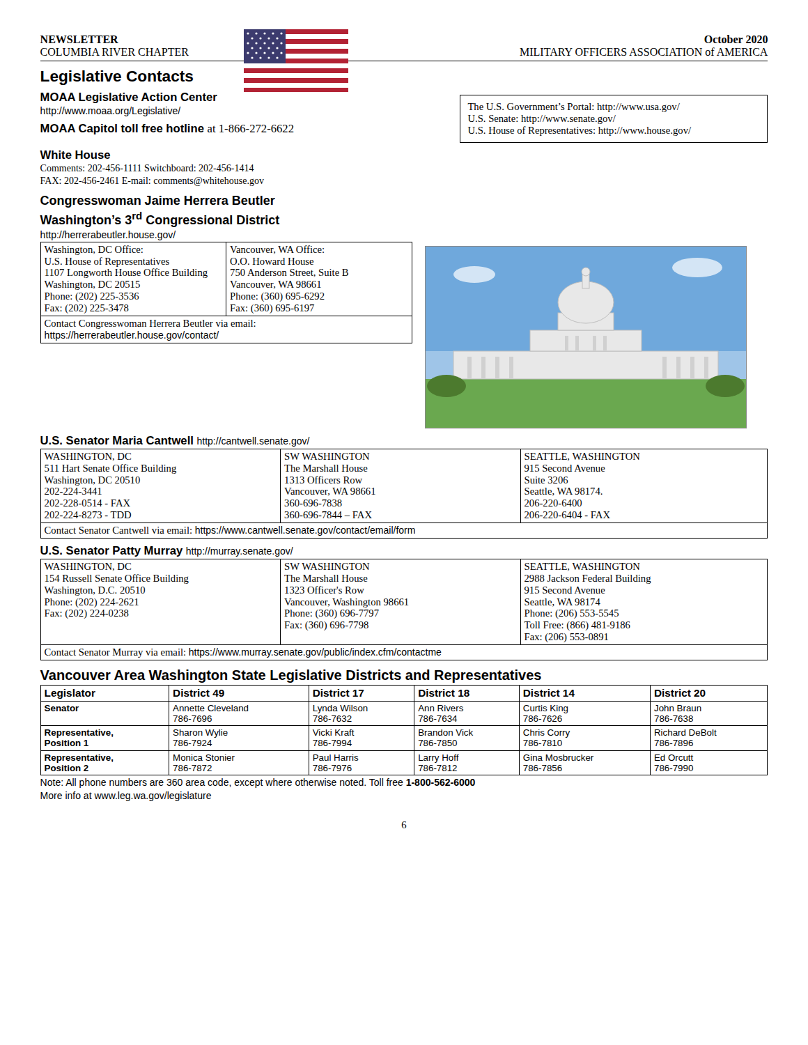NEWSLETTER
COLUMBIA RIVER CHAPTER
October 2020
MILITARY OFFICERS ASSOCIATION of AMERICA
Legislative Contacts
MOAA Legislative Action Center
http://www.moaa.org/Legislative/
MOAA Capitol toll free hotline at 1-866-272-6622
The U.S. Government’s Portal: http://www.usa.gov/
U.S. Senate: http://www.senate.gov/
U.S. House of Representatives: http://www.house.gov/
White House
Comments: 202-456-1111 Switchboard: 202-456-1414
FAX: 202-456-2461 E-mail: comments@whitehouse.gov
Congresswoman Jaime Herrera Beutler
Washington’s 3rd Congressional District
http://herrerabeutler.house.gov/
| Washington, DC Office: U.S. House of Representatives 1107 Longworth House Office Building Washington, DC 20515 Phone: (202) 225-3536 Fax: (202) 225-3478 | Vancouver, WA Office: O.O. Howard House 750 Anderson Street, Suite B Vancouver, WA 98661 Phone: (360) 695-6292 Fax: (360) 695-6197 |
| Contact Congresswoman Herrera Beutler via email: https://herrerabeutler.house.gov/contact/ |
U.S. Senator Maria Cantwell http://cantwell.senate.gov/
| WASHINGTON, DC 511 Hart Senate Office Building Washington, DC 20510 202-224-3441 202-228-0514 - FAX 202-224-8273 - TDD | SW WASHINGTON The Marshall House 1313 Officers Row Vancouver, WA 98661 360-696-7838 360-696-7844 – FAX | SEATTLE, WASHINGTON 915 Second Avenue Suite 3206 Seattle, WA 98174. 206-220-6400 206-220-6404 - FAX |
| Contact Senator Cantwell via email: https://www.cantwell.senate.gov/contact/email/form |
U.S. Senator Patty Murray http://murray.senate.gov/
| WASHINGTON, DC 154 Russell Senate Office Building Washington, D.C. 20510 Phone: (202) 224-2621 Fax: (202) 224-0238 | SW WASHINGTON The Marshall House 1323 Officer's Row Vancouver, Washington 98661 Phone: (360) 696-7797 Fax: (360) 696-7798 | SEATTLE, WASHINGTON 2988 Jackson Federal Building 915 Second Avenue Seattle, WA 98174 Phone: (206) 553-5545 Toll Free: (866) 481-9186 Fax: (206) 553-0891 |
| Contact Senator Murray via email: https://www.murray.senate.gov/public/index.cfm/contactme |
Vancouver Area Washington State Legislative Districts and Representatives
| Legislator | District 49 | District 17 | District 18 | District 14 | District 20 |
| --- | --- | --- | --- | --- | --- |
| Senator | Annette Cleveland 786-7696 | Lynda Wilson 786-7632 | Ann Rivers 786-7634 | Curtis King 786-7626 | John Braun 786-7638 |
| Representative, Position 1 | Sharon Wylie 786-7924 | Vicki Kraft 786-7994 | Brandon Vick 786-7850 | Chris Corry 786-7810 | Richard DeBolt 786-7896 |
| Representative, Position 2 | Monica Stonier 786-7872 | Paul Harris 786-7976 | Larry Hoff 786-7812 | Gina Mosbrucker 786-7856 | Ed Orcutt 786-7990 |
Note: All phone numbers are 360 area code, except where otherwise noted. Toll free 1-800-562-6000
More info at www.leg.wa.gov/legislature
6